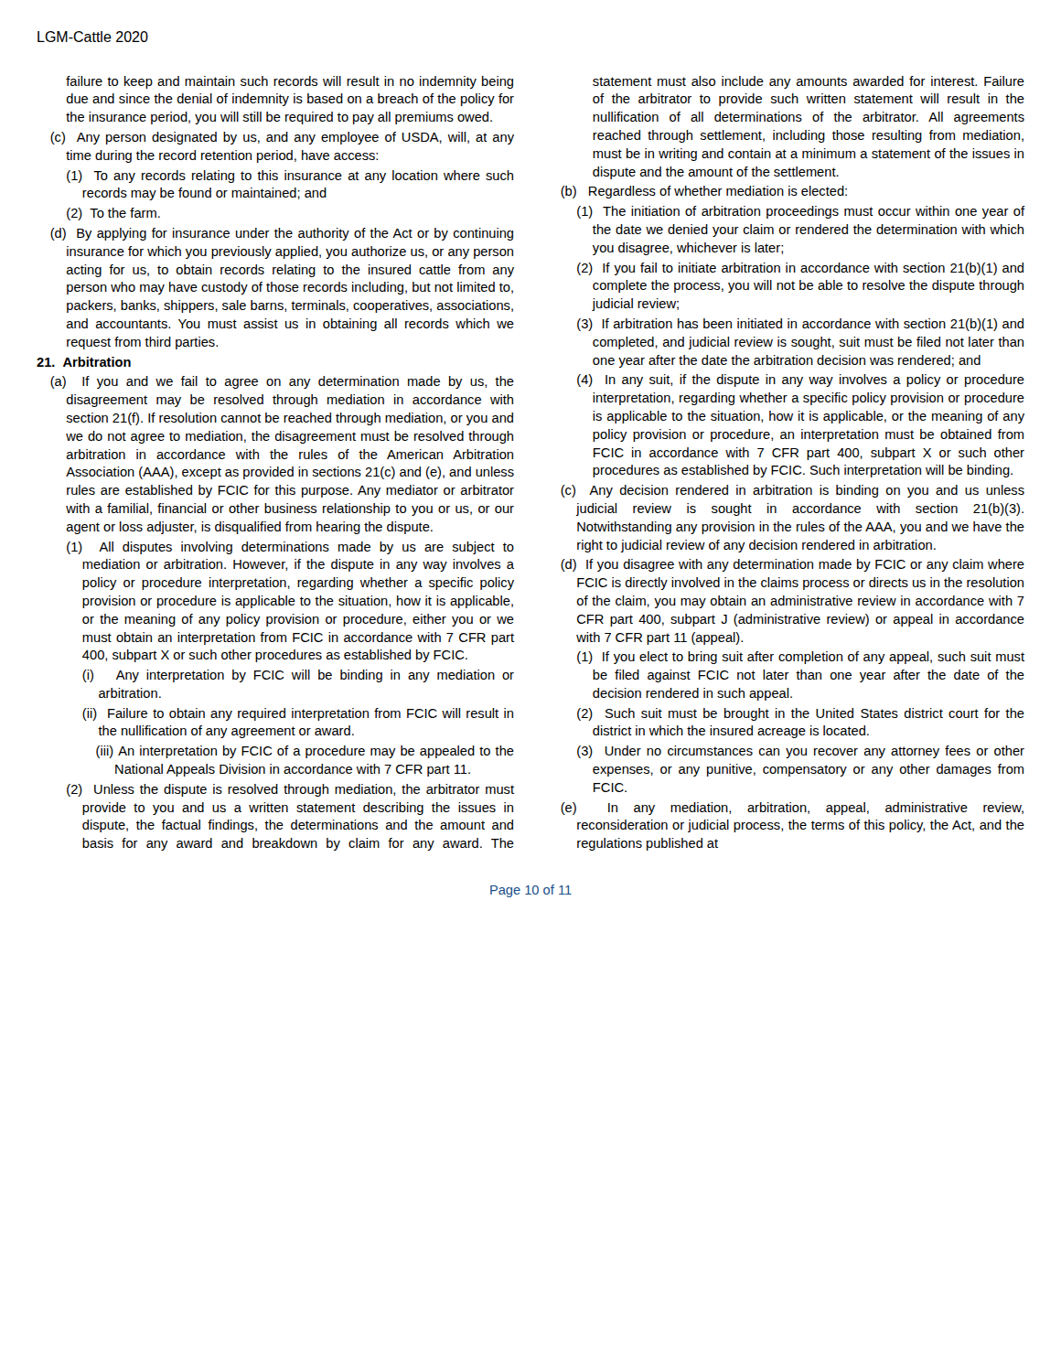LGM-Cattle 2020
failure to keep and maintain such records will result in no indemnity being due and since the denial of indemnity is based on a breach of the policy for the insurance period, you will still be required to pay all premiums owed.
(c) Any person designated by us, and any employee of USDA, will, at any time during the record retention period, have access:
(1) To any records relating to this insurance at any location where such records may be found or maintained; and
(2) To the farm.
(d) By applying for insurance under the authority of the Act or by continuing insurance for which you previously applied, you authorize us, or any person acting for us, to obtain records relating to the insured cattle from any person who may have custody of those records including, but not limited to, packers, banks, shippers, sale barns, terminals, cooperatives, associations, and accountants. You must assist us in obtaining all records which we request from third parties.
21. Arbitration
(a) If you and we fail to agree on any determination made by us, the disagreement may be resolved through mediation in accordance with section 21(f). If resolution cannot be reached through mediation, or you and we do not agree to mediation, the disagreement must be resolved through arbitration in accordance with the rules of the American Arbitration Association (AAA), except as provided in sections 21(c) and (e), and unless rules are established by FCIC for this purpose. Any mediator or arbitrator with a familial, financial or other business relationship to you or us, or our agent or loss adjuster, is disqualified from hearing the dispute.
(1) All disputes involving determinations made by us are subject to mediation or arbitration. However, if the dispute in any way involves a policy or procedure interpretation, regarding whether a specific policy provision or procedure is applicable to the situation, how it is applicable, or the meaning of any policy provision or procedure, either you or we must obtain an interpretation from FCIC in accordance with 7 CFR part 400, subpart X or such other procedures as established by FCIC.
(i) Any interpretation by FCIC will be binding in any mediation or arbitration.
(ii) Failure to obtain any required interpretation from FCIC will result in the nullification of any agreement or award.
(iii) An interpretation by FCIC of a procedure may be appealed to the National Appeals Division in accordance with 7 CFR part 11.
(2) Unless the dispute is resolved through mediation, the arbitrator must provide to you and us a written statement describing the issues in dispute, the factual findings, the determinations and the amount and basis for any award and breakdown by claim for any award. The statement must also include any amounts awarded for interest. Failure of the arbitrator to provide such written statement will result in the nullification of all determinations of the arbitrator. All agreements reached through settlement, including those resulting from mediation, must be in writing and contain at a minimum a statement of the issues in dispute and the amount of the settlement.
(b) Regardless of whether mediation is elected:
(1) The initiation of arbitration proceedings must occur within one year of the date we denied your claim or rendered the determination with which you disagree, whichever is later;
(2) If you fail to initiate arbitration in accordance with section 21(b)(1) and complete the process, you will not be able to resolve the dispute through judicial review;
(3) If arbitration has been initiated in accordance with section 21(b)(1) and completed, and judicial review is sought, suit must be filed not later than one year after the date the arbitration decision was rendered; and
(4) In any suit, if the dispute in any way involves a policy or procedure interpretation, regarding whether a specific policy provision or procedure is applicable to the situation, how it is applicable, or the meaning of any policy provision or procedure, an interpretation must be obtained from FCIC in accordance with 7 CFR part 400, subpart X or such other procedures as established by FCIC. Such interpretation will be binding.
(c) Any decision rendered in arbitration is binding on you and us unless judicial review is sought in accordance with section 21(b)(3). Notwithstanding any provision in the rules of the AAA, you and we have the right to judicial review of any decision rendered in arbitration.
(d) If you disagree with any determination made by FCIC or any claim where FCIC is directly involved in the claims process or directs us in the resolution of the claim, you may obtain an administrative review in accordance with 7 CFR part 400, subpart J (administrative review) or appeal in accordance with 7 CFR part 11 (appeal).
(1) If you elect to bring suit after completion of any appeal, such suit must be filed against FCIC not later than one year after the date of the decision rendered in such appeal.
(2) Such suit must be brought in the United States district court for the district in which the insured acreage is located.
(3) Under no circumstances can you recover any attorney fees or other expenses, or any punitive, compensatory or any other damages from FCIC.
(e) In any mediation, arbitration, appeal, administrative review, reconsideration or judicial process, the terms of this policy, the Act, and the regulations published at
Page 10 of 11